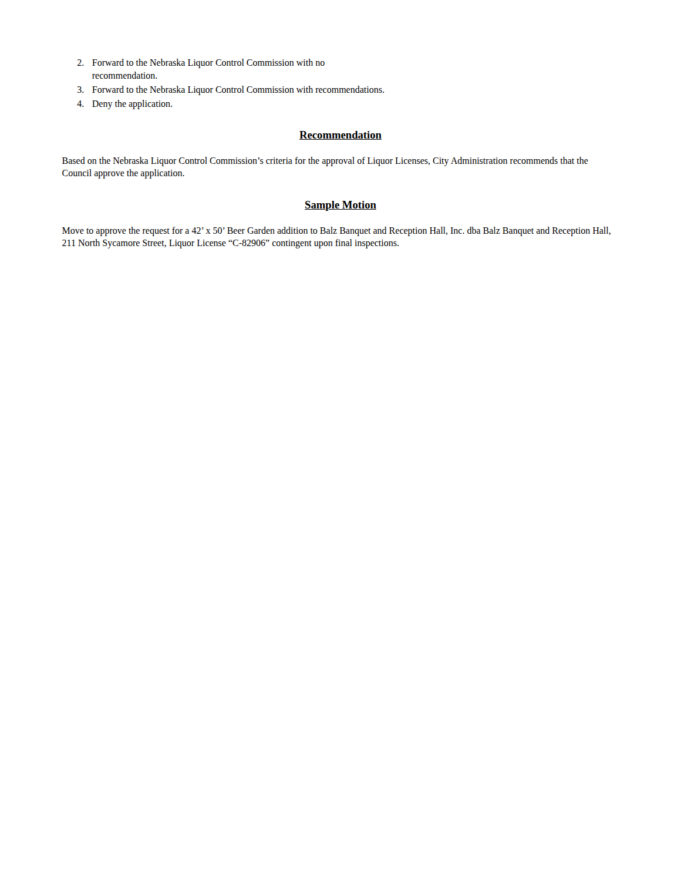2. Forward to the Nebraska Liquor Control Commission with no
recommendation.
3. Forward to the Nebraska Liquor Control Commission with recommendations.
4. Deny the application.
Recommendation
Based on the Nebraska Liquor Control Commission’s criteria for the approval of Liquor Licenses, City Administration recommends that the Council approve the application.
Sample Motion
Move to approve the request for a 42’ x 50’ Beer Garden addition to Balz Banquet and Reception Hall, Inc. dba Balz Banquet and Reception Hall, 211 North Sycamore Street, Liquor License “C-82906” contingent upon final inspections.